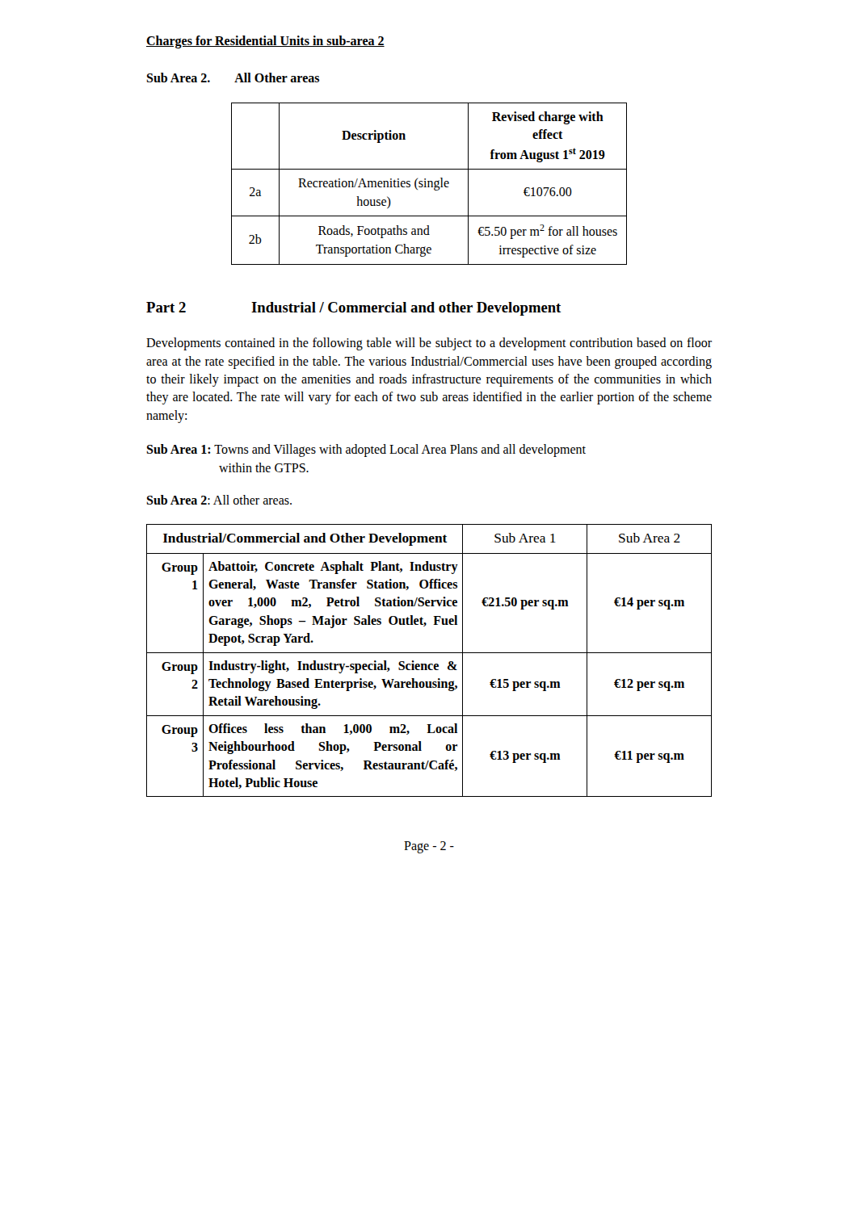Charges for Residential Units in sub-area 2
Sub Area 2. All Other areas
| | Description | Revised charge with effect from August 1 st 2019 |
| 2a | Recreation/Amenities (single house) | €1076.00 |
| 2b | Roads, Footpaths and Transportation Charge | €5.50 per m 2 for all houses irrespective of size |
Part 2 Industrial / Commercial and other Development
Developments contained in the following table will be subject to a development contribution based on floor area at the rate specified in the table. The various Industrial/Commercial uses have been grouped according to their likely impact on the amenities and roads infrastructure requirements of the communities in which they are located. The rate will vary for each of two sub areas identified in the earlier portion of the scheme namely:
Sub Area 1: Towns and Villages with adopted Local Area Plans and all development within the GTPS.
Sub Area 2: All other areas.
| Industrial/Commercial and Other Development | Sub Area 1 | Sub Area 2 |
| --- | --- | --- |
| Group 1 | Abattoir, Concrete Asphalt Plant, Industry General, Waste Transfer Station, Offices over 1,000 m2, Petrol Station/Service Garage, Shops – Major Sales Outlet, Fuel Depot, Scrap Yard. | €21.50 per sq.m | €14 per sq.m |
| Group 2 | Industry-light, Industry-special, Science & Technology Based Enterprise, Warehousing, Retail Warehousing. | €15 per sq.m | €12 per sq.m |
| Group 3 | Offices less than 1,000 m2, Local Neighbourhood Shop, Personal or Professional Services, Restaurant/Café, Hotel, Public House | €13 per sq.m | €11 per sq.m |
Page - 2 -